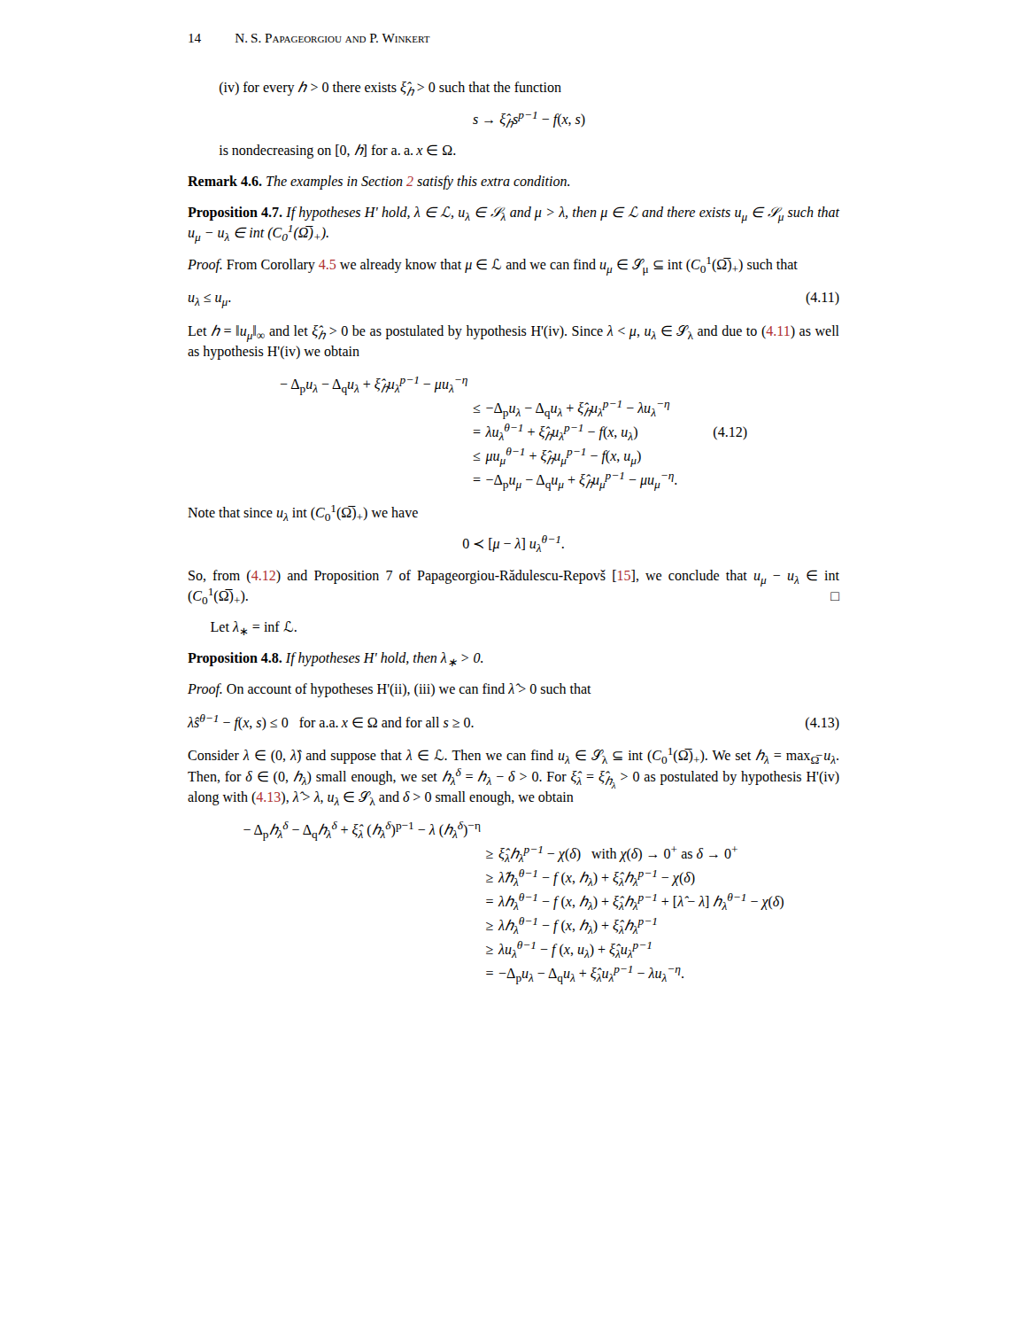14 N. S. Papageorgiou and P. Winkert
(iv) for every ℎ > 0 there exists ξ̂ℎ > 0 such that the function
s → ξ̂ℎsp−1 − f(x, s)
is nondecreasing on [0, ℎ] for a. a. x ∈ Ω.
Remark 4.6. The examples in Section 2 satisfy this extra condition.
Proposition 4.7. If hypotheses H' hold, λ ∈ ℒ, uλ ∈ 𝒮λ and μ > λ, then μ ∈ ℒ and there exists uμ ∈ 𝒮μ such that uμ − uλ ∈ int (C01(Ω̅)+).
Proof. From Corollary 4.5 we already know that μ ∈ ℒ and we can find uμ ∈ 𝒮μ ⊆ int (C01(Ω̅)+) such that
uλ ≤ uμ. (4.11)
Let ℎ = ‖uμ‖∞ and let ξ̂ℎ > 0 be as postulated by hypothesis H'(iv). Since λ < μ, uλ ∈ 𝒮λ and due to (4.11) as well as hypothesis H'(iv) we obtain
− Δpuλ − Δquλ + ξ̂ℎuλp−1 − μuλ−η
≤ −Δpuλ − Δquλ + ξ̂ℎuλp−1 − λuλ−η
= λuλθ−1 + ξ̂ℎuλp−1 − f(x, uλ) (4.12)
≤ μuμθ−1 + ξ̂ℎuμp−1 − f(x, uμ)
= −Δpuμ − Δquμ + ξ̂ℎuμp−1 − μuμ−η.
Note that since uλ int (C01(Ω̅)+) we have
0 ≺ [μ − λ] uλθ−1.
So, from (4.12) and Proposition 7 of Papageorgiou-Rădulescu-Repovš [15], we conclude that uμ − uλ ∈ int (C01(Ω̅)+). □
Let λ∗ = inf ℒ.
Proposition 4.8. If hypotheses H' hold, then λ∗ > 0.
Proof. On account of hypotheses H'(ii), (iii) we can find λ̂ > 0 such that
λ̂sθ−1 − f(x, s) ≤ 0 for a.a. x ∈ Ω and for all s ≥ 0. (4.13)
Consider λ ∈ (0, λ̂) and suppose that λ ∈ ℒ. Then we can find uλ ∈ 𝒮λ ⊆ int (C01(Ω̅)+). We set ℎλ = maxΩ̅ uλ. Then, for δ ∈ (0, ℎλ) small enough, we set ℎλδ = ℎλ − δ > 0. For ξ̂λ = ξ̂ℎλ > 0 as postulated by hypothesis H'(iv) along with (4.13), λ̂ > λ, uλ ∈ 𝒮λ and δ > 0 small enough, we obtain
− Δpℎλδ − Δqℎλδ + ξ̂λ (ℎλδ)p−1 − λ (ℎλδ)−η
≥ ξ̂λℎλp−1 − χ(δ) with χ(δ) → 0+ as δ → 0+
≥ λ̂ℎλθ−1 − f (x, ℎλ) + ξ̂λℎλp−1 − χ(δ)
= λℎλθ−1 − f (x, ℎλ) + ξ̂λℎλp−1 + [λ̂ − λ] ℎλθ−1 − χ(δ)
≥ λℎλθ−1 − f (x, ℎλ) + ξ̂λℎλp−1
≥ λuλθ−1 − f (x, uλ) + ξ̂λuλp−1
= −Δpuλ − Δquλ + ξ̂λuλp−1 − λuλ−η.